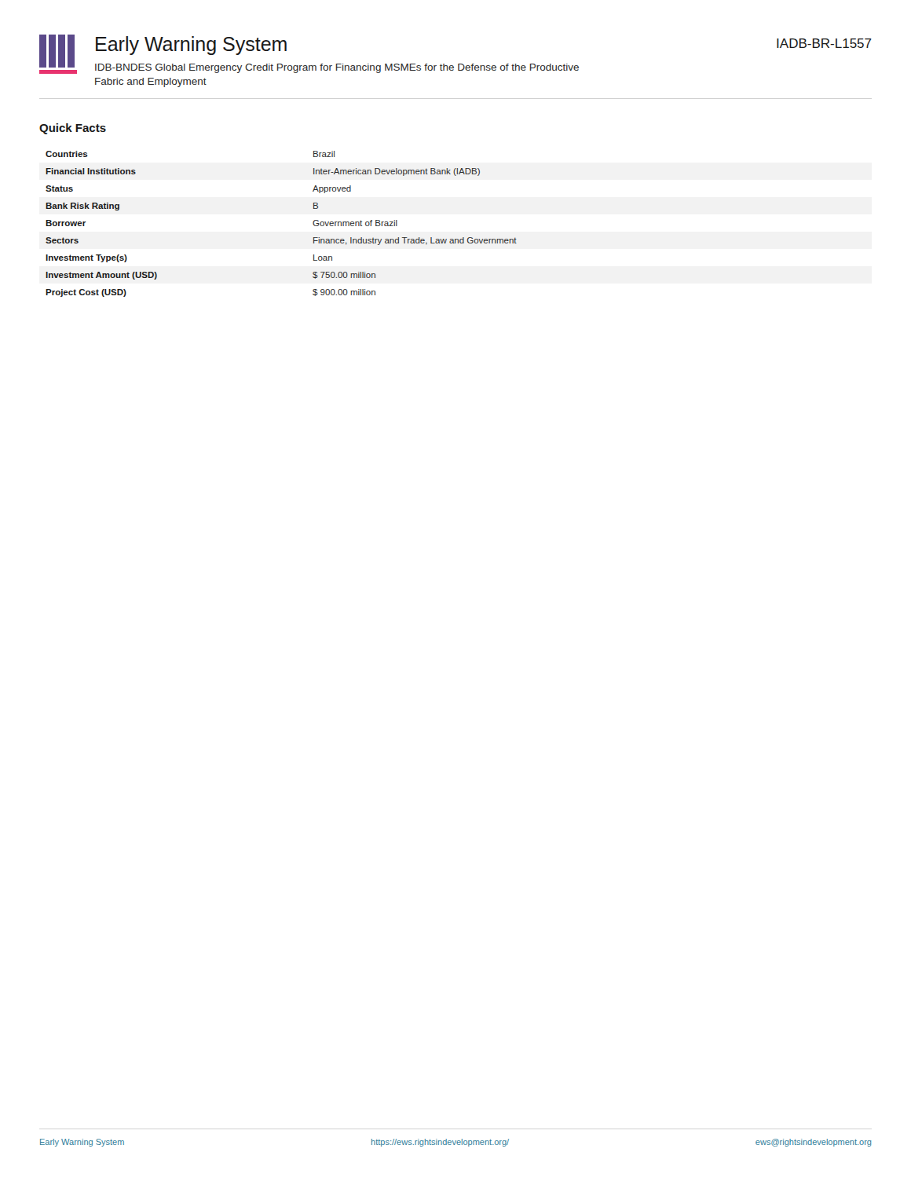Early Warning System
IDB-BNDES Global Emergency Credit Program for Financing MSMEs for the Defense of the Productive Fabric and Employment
IADB-BR-L1557
Quick Facts
| Countries | Brazil |
| Financial Institutions | Inter-American Development Bank (IADB) |
| Status | Approved |
| Bank Risk Rating | B |
| Borrower | Government of Brazil |
| Sectors | Finance, Industry and Trade, Law and Government |
| Investment Type(s) | Loan |
| Investment Amount (USD) | $ 750.00 million |
| Project Cost (USD) | $ 900.00 million |
Early Warning System
https://ews.rightsindevelopment.org/
ews@rightsindevelopment.org